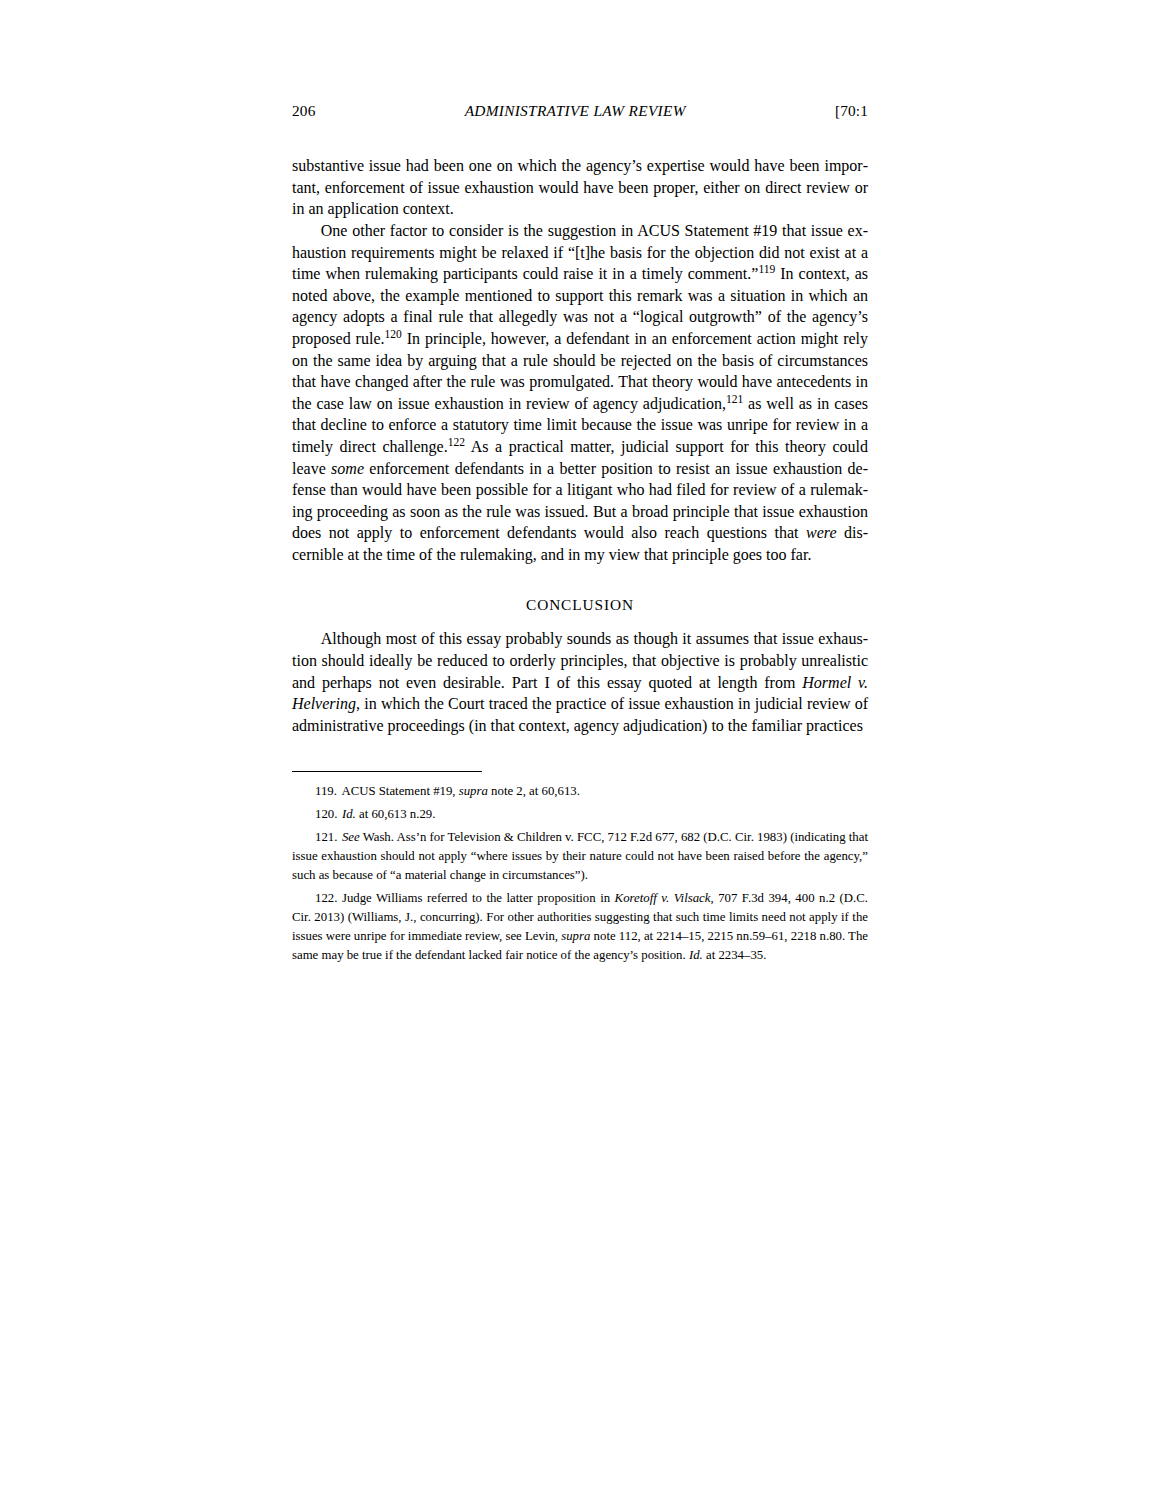206 Administrative Law Review [70:1
substantive issue had been one on which the agency’s expertise would have been important, enforcement of issue exhaustion would have been proper, either on direct review or in an application context.
One other factor to consider is the suggestion in ACUS Statement #19 that issue exhaustion requirements might be relaxed if “[t]he basis for the objection did not exist at a time when rulemaking participants could raise it in a timely comment.”119 In context, as noted above, the example mentioned to support this remark was a situation in which an agency adopts a final rule that allegedly was not a “logical outgrowth” of the agency’s proposed rule.120 In principle, however, a defendant in an enforcement action might rely on the same idea by arguing that a rule should be rejected on the basis of circumstances that have changed after the rule was promulgated. That theory would have antecedents in the case law on issue exhaustion in review of agency adjudication,121 as well as in cases that decline to enforce a statutory time limit because the issue was unripe for review in a timely direct challenge.122 As a practical matter, judicial support for this theory could leave some enforcement defendants in a better position to resist an issue exhaustion defense than would have been possible for a litigant who had filed for review of a rulemaking proceeding as soon as the rule was issued. But a broad principle that issue exhaustion does not apply to enforcement defendants would also reach questions that were discernible at the time of the rulemaking, and in my view that principle goes too far.
Conclusion
Although most of this essay probably sounds as though it assumes that issue exhaustion should ideally be reduced to orderly principles, that objective is probably unrealistic and perhaps not even desirable. Part I of this essay quoted at length from Hormel v. Helvering, in which the Court traced the practice of issue exhaustion in judicial review of administrative proceedings (in that context, agency adjudication) to the familiar practices
119. ACUS Statement #19, supra note 2, at 60,613.
120. Id. at 60,613 n.29.
121. See Wash. Ass’n for Television & Children v. FCC, 712 F.2d 677, 682 (D.C. Cir. 1983) (indicating that issue exhaustion should not apply “where issues by their nature could not have been raised before the agency,” such as because of “a material change in circumstances”).
122. Judge Williams referred to the latter proposition in Koretoff v. Vilsack, 707 F.3d 394, 400 n.2 (D.C. Cir. 2013) (Williams, J., concurring). For other authorities suggesting that such time limits need not apply if the issues were unripe for immediate review, see Levin, supra note 112, at 2214–15, 2215 nn.59–61, 2218 n.80. The same may be true if the defendant lacked fair notice of the agency’s position. Id. at 2234–35.